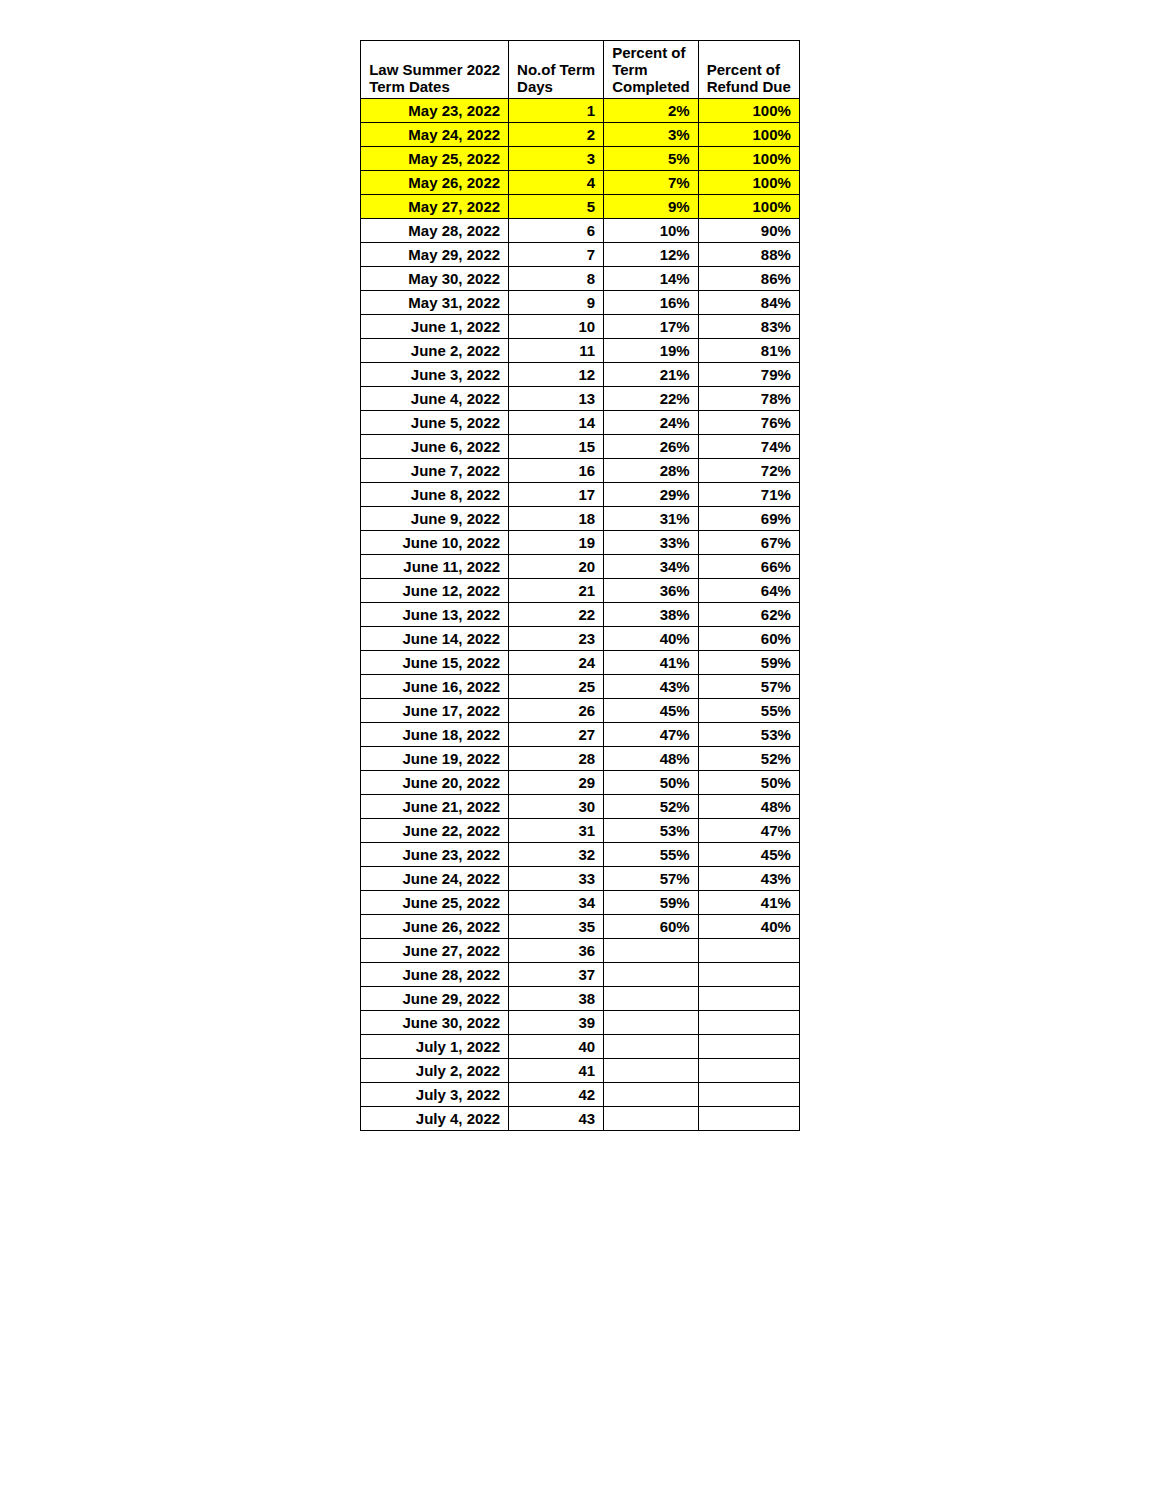| Law Summer 2022 Term Dates | No.of Term Days | Percent of Term Completed | Percent of Refund Due |
| --- | --- | --- | --- |
| May 23, 2022 | 1 | 2% | 100% |
| May 24, 2022 | 2 | 3% | 100% |
| May 25, 2022 | 3 | 5% | 100% |
| May 26, 2022 | 4 | 7% | 100% |
| May 27, 2022 | 5 | 9% | 100% |
| May 28, 2022 | 6 | 10% | 90% |
| May 29, 2022 | 7 | 12% | 88% |
| May 30, 2022 | 8 | 14% | 86% |
| May 31, 2022 | 9 | 16% | 84% |
| June 1, 2022 | 10 | 17% | 83% |
| June 2, 2022 | 11 | 19% | 81% |
| June 3, 2022 | 12 | 21% | 79% |
| June 4, 2022 | 13 | 22% | 78% |
| June 5, 2022 | 14 | 24% | 76% |
| June 6, 2022 | 15 | 26% | 74% |
| June 7, 2022 | 16 | 28% | 72% |
| June 8, 2022 | 17 | 29% | 71% |
| June 9, 2022 | 18 | 31% | 69% |
| June 10, 2022 | 19 | 33% | 67% |
| June 11, 2022 | 20 | 34% | 66% |
| June 12, 2022 | 21 | 36% | 64% |
| June 13, 2022 | 22 | 38% | 62% |
| June 14, 2022 | 23 | 40% | 60% |
| June 15, 2022 | 24 | 41% | 59% |
| June 16, 2022 | 25 | 43% | 57% |
| June 17, 2022 | 26 | 45% | 55% |
| June 18, 2022 | 27 | 47% | 53% |
| June 19, 2022 | 28 | 48% | 52% |
| June 20, 2022 | 29 | 50% | 50% |
| June 21, 2022 | 30 | 52% | 48% |
| June 22, 2022 | 31 | 53% | 47% |
| June 23, 2022 | 32 | 55% | 45% |
| June 24, 2022 | 33 | 57% | 43% |
| June 25, 2022 | 34 | 59% | 41% |
| June 26, 2022 | 35 | 60% | 40% |
| June 27, 2022 | 36 | | |
| June 28, 2022 | 37 | | |
| June 29, 2022 | 38 | | |
| June 30, 2022 | 39 | | |
| July 1, 2022 | 40 | | |
| July 2, 2022 | 41 | | |
| July 3, 2022 | 42 | | |
| July 4, 2022 | 43 | | |